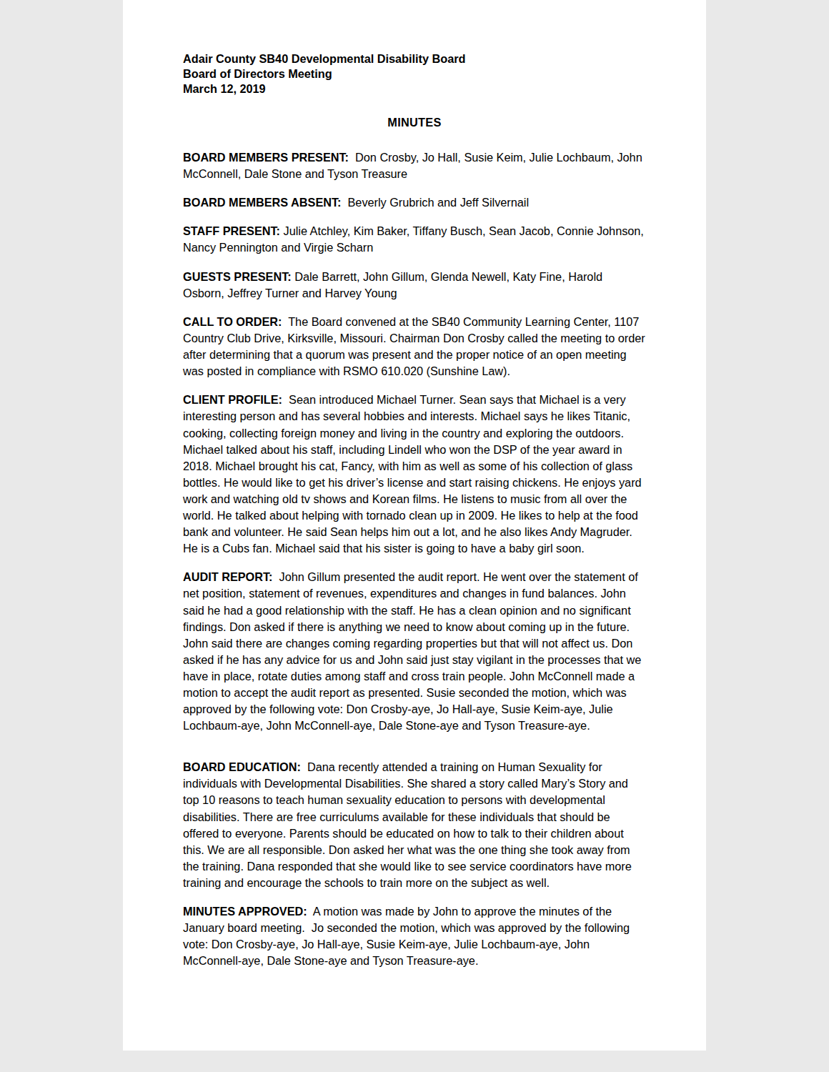Adair County SB40 Developmental Disability Board
Board of Directors Meeting
March 12, 2019
MINUTES
BOARD MEMBERS PRESENT: Don Crosby, Jo Hall, Susie Keim, Julie Lochbaum, John McConnell, Dale Stone and Tyson Treasure
BOARD MEMBERS ABSENT: Beverly Grubrich and Jeff Silvernail
STAFF PRESENT: Julie Atchley, Kim Baker, Tiffany Busch, Sean Jacob, Connie Johnson, Nancy Pennington and Virgie Scharn
GUESTS PRESENT: Dale Barrett, John Gillum, Glenda Newell, Katy Fine, Harold Osborn, Jeffrey Turner and Harvey Young
CALL TO ORDER: The Board convened at the SB40 Community Learning Center, 1107 Country Club Drive, Kirksville, Missouri. Chairman Don Crosby called the meeting to order after determining that a quorum was present and the proper notice of an open meeting was posted in compliance with RSMO 610.020 (Sunshine Law).
CLIENT PROFILE: Sean introduced Michael Turner. Sean says that Michael is a very interesting person and has several hobbies and interests. Michael says he likes Titanic, cooking, collecting foreign money and living in the country and exploring the outdoors. Michael talked about his staff, including Lindell who won the DSP of the year award in 2018. Michael brought his cat, Fancy, with him as well as some of his collection of glass bottles. He would like to get his driver’s license and start raising chickens. He enjoys yard work and watching old tv shows and Korean films. He listens to music from all over the world. He talked about helping with tornado clean up in 2009. He likes to help at the food bank and volunteer. He said Sean helps him out a lot, and he also likes Andy Magruder. He is a Cubs fan. Michael said that his sister is going to have a baby girl soon.
AUDIT REPORT: John Gillum presented the audit report. He went over the statement of net position, statement of revenues, expenditures and changes in fund balances. John said he had a good relationship with the staff. He has a clean opinion and no significant findings. Don asked if there is anything we need to know about coming up in the future. John said there are changes coming regarding properties but that will not affect us. Don asked if he has any advice for us and John said just stay vigilant in the processes that we have in place, rotate duties among staff and cross train people. John McConnell made a motion to accept the audit report as presented. Susie seconded the motion, which was approved by the following vote: Don Crosby-aye, Jo Hall-aye, Susie Keim-aye, Julie Lochbaum-aye, John McConnell-aye, Dale Stone-aye and Tyson Treasure-aye.
BOARD EDUCATION: Dana recently attended a training on Human Sexuality for individuals with Developmental Disabilities. She shared a story called Mary’s Story and top 10 reasons to teach human sexuality education to persons with developmental disabilities. There are free curriculums available for these individuals that should be offered to everyone. Parents should be educated on how to talk to their children about this. We are all responsible. Don asked her what was the one thing she took away from the training. Dana responded that she would like to see service coordinators have more training and encourage the schools to train more on the subject as well.
MINUTES APPROVED: A motion was made by John to approve the minutes of the January board meeting. Jo seconded the motion, which was approved by the following vote: Don Crosby-aye, Jo Hall-aye, Susie Keim-aye, Julie Lochbaum-aye, John McConnell-aye, Dale Stone-aye and Tyson Treasure-aye.